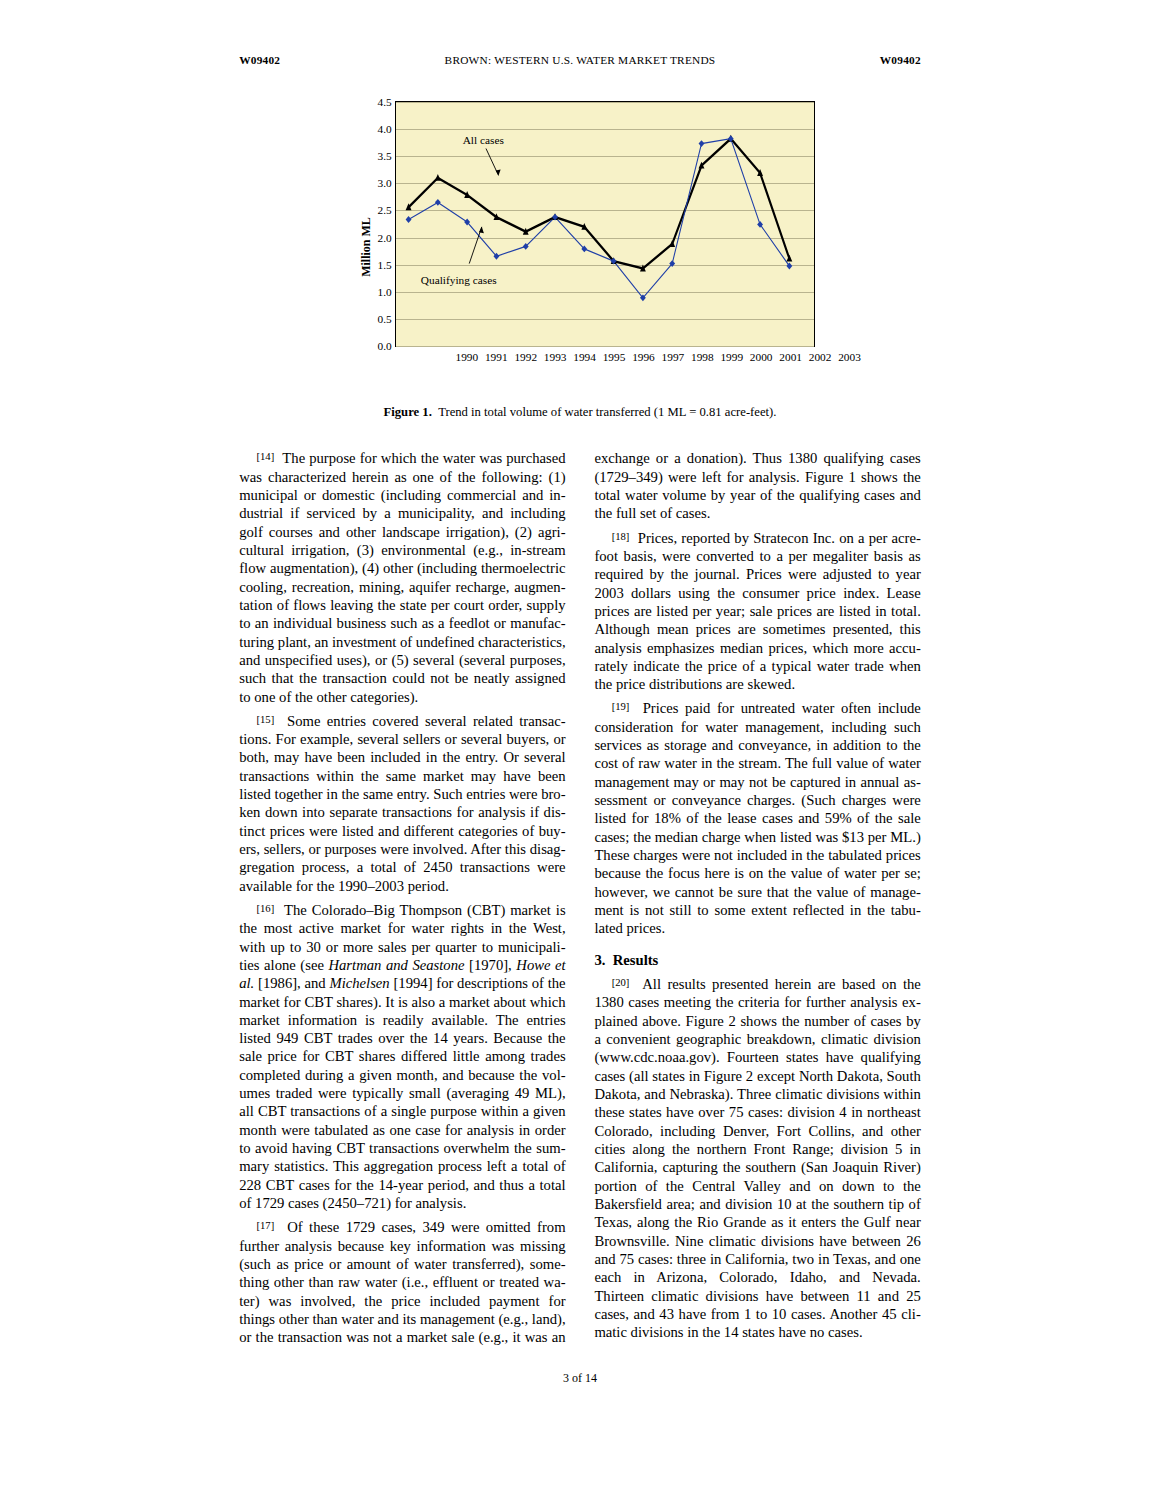W09402 BROWN: WESTERN U.S. WATER MARKET TRENDS W09402
Million ML
4.5
4.0
3.5
3.0
2.5
2.0
1.5
1.0
0.5
0.0
All cases
Qualifying cases
1990 1991 1992 1993 1994 1995 1996 1997 1998 1999 2000 2001 2002 2003
Figure 1. Trend in total volume of water transferred (1 ML = 0.81 acre-feet).
[14] The purpose for which the water was purchased was characterized herein as one of the following: (1) municipal or domestic (including commercial and industrial if serviced by a municipality, and including golf courses and other landscape irrigation), (2) agricultural irrigation, (3) environmental (e.g., in-stream flow augmentation), (4) other (including thermoelectric cooling, recreation, mining, aquifer recharge, augmentation of flows leaving the state per court order, supply to an individual business such as a feedlot or manufacturing plant, an investment of undefined characteristics, and unspecified uses), or (5) several (several purposes, such that the transaction could not be neatly assigned to one of the other categories).
[15] Some entries covered several related transactions. For example, several sellers or several buyers, or both, may have been included in the entry. Or several transactions within the same market may have been listed together in the same entry. Such entries were broken down into separate transactions for analysis if distinct prices were listed and different categories of buyers, sellers, or purposes were involved. After this disaggregation process, a total of 2450 transactions were available for the 1990–2003 period.
[16] The Colorado–Big Thompson (CBT) market is the most active market for water rights in the West, with up to 30 or more sales per quarter to municipalities alone (see Hartman and Seastone [1970], Howe et al. [1986], and Michelsen [1994] for descriptions of the market for CBT shares). It is also a market about which market information is readily available. The entries listed 949 CBT trades over the 14 years. Because the sale price for CBT shares differed little among trades completed during a given month, and because the volumes traded were typically small (averaging 49 ML), all CBT transactions of a single purpose within a given month were tabulated as one case for analysis in order to avoid having CBT transactions overwhelm the summary statistics. This aggregation process left a total of 228 CBT cases for the 14-year period, and thus a total of 1729 cases (2450–721) for analysis.
[17] Of these 1729 cases, 349 were omitted from further analysis because key information was missing (such as price or amount of water transferred), something other than raw water (i.e., effluent or treated water) was involved, the price included payment for things other than water and its management (e.g., land), or the transaction was not a market sale (e.g., it was an exchange or a donation). Thus 1380 qualifying cases (1729–349) were left for analysis. Figure 1 shows the total water volume by year of the qualifying cases and the full set of cases.
[18] Prices, reported by Stratecon Inc. on a per acre-foot basis, were converted to a per megaliter basis as required by the journal. Prices were adjusted to year 2003 dollars using the consumer price index. Lease prices are listed per year; sale prices are listed in total. Although mean prices are sometimes presented, this analysis emphasizes median prices, which more accurately indicate the price of a typical water trade when the price distributions are skewed.
[19] Prices paid for untreated water often include consideration for water management, including such services as storage and conveyance, in addition to the cost of raw water in the stream. The full value of water management may or may not be captured in annual assessment or conveyance charges. (Such charges were listed for 18% of the lease cases and 59% of the sale cases; the median charge when listed was $13 per ML.) These charges were not included in the tabulated prices because the focus here is on the value of water per se; however, we cannot be sure that the value of management is not still to some extent reflected in the tabulated prices.
3. Results
[20] All results presented herein are based on the 1380 cases meeting the criteria for further analysis explained above. Figure 2 shows the number of cases by a convenient geographic breakdown, climatic division (www.cdc.noaa.gov). Fourteen states have qualifying cases (all states in Figure 2 except North Dakota, South Dakota, and Nebraska). Three climatic divisions within these states have over 75 cases: division 4 in northeast Colorado, including Denver, Fort Collins, and other cities along the northern Front Range; division 5 in California, capturing the southern (San Joaquin River) portion of the Central Valley and on down to the Bakersfield area; and division 10 at the southern tip of Texas, along the Rio Grande as it enters the Gulf near Brownsville. Nine climatic divisions have between 26 and 75 cases: three in California, two in Texas, and one each in Arizona, Colorado, Idaho, and Nevada. Thirteen climatic divisions have between 11 and 25 cases, and 43 have from 1 to 10 cases. Another 45 climatic divisions in the 14 states have no cases.
3 of 14